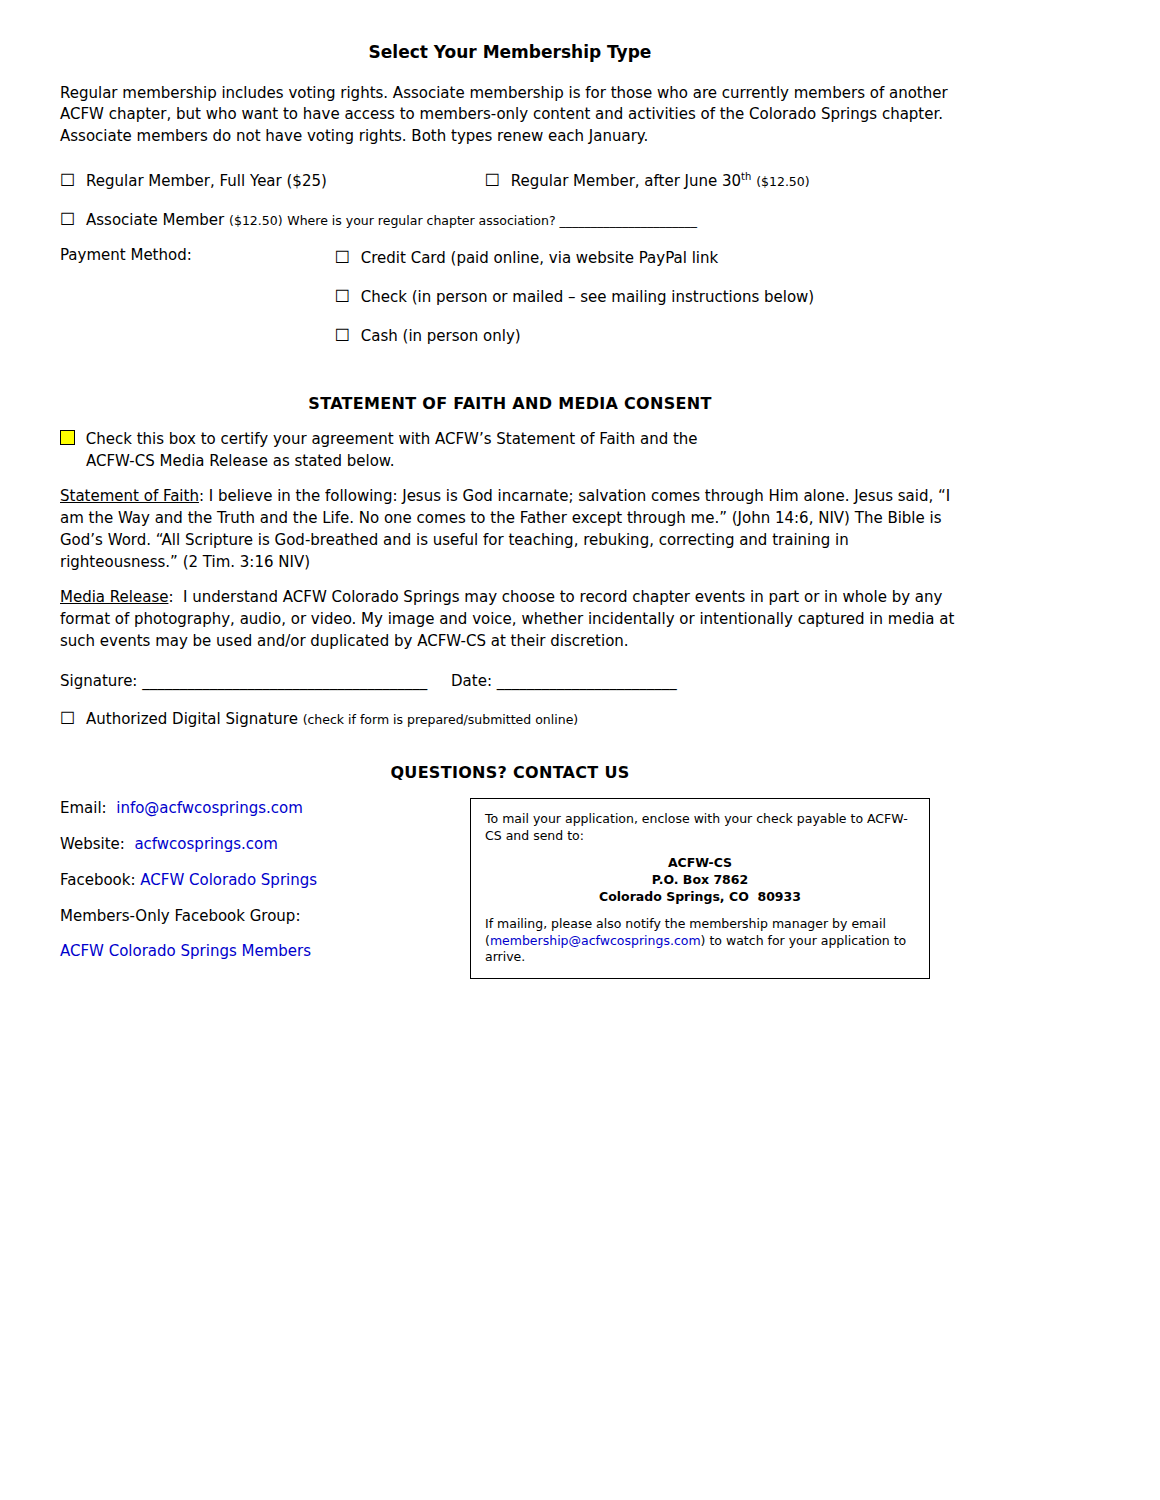Select Your Membership Type
Regular membership includes voting rights. Associate membership is for those who are currently members of another ACFW chapter, but who want to have access to members-only content and activities of the Colorado Springs chapter. Associate members do not have voting rights. Both types renew each January.
☐ Regular Member, Full Year ($25) ☐ Regular Member, after June 30th ($12.50)
☐ Associate Member ($12.50) Where is your regular chapter association? ______________________
Payment Method:
☐ Credit Card (paid online, via website PayPal link
☐ Check (in person or mailed – see mailing instructions below)
☐ Cash (in person only)
STATEMENT OF FAITH AND MEDIA CONSENT
Check this box to certify your agreement with ACFW’s Statement of Faith and the ACFW-CS Media Release as stated below.
Statement of Faith: I believe in the following: Jesus is God incarnate; salvation comes through Him alone. Jesus said, “I am the Way and the Truth and the Life. No one comes to the Father except through me.” (John 14:6, NIV) The Bible is God’s Word. “All Scripture is God-breathed and is useful for teaching, rebuking, correcting and training in righteousness.” (2 Tim. 3:16 NIV)
Media Release: I understand ACFW Colorado Springs may choose to record chapter events in part or in whole by any format of photography, audio, or video. My image and voice, whether incidentally or intentionally captured in media at such events may be used and/or duplicated by ACFW-CS at their discretion.
Signature: ______________________________________ Date: ________________________
☐ Authorized Digital Signature (check if form is prepared/submitted online)
QUESTIONS? CONTACT US
Email: info@acfwcosprings.com
Website: acfwcosprings.com
Facebook: ACFW Colorado Springs
Members-Only Facebook Group:
ACFW Colorado Springs Members
To mail your application, enclose with your check payable to ACFW-CS and send to:
ACFW-CS
P.O. Box 7862
Colorado Springs, CO 80933
If mailing, please also notify the membership manager by email (membership@acfwcosprings.com) to watch for your application to arrive.